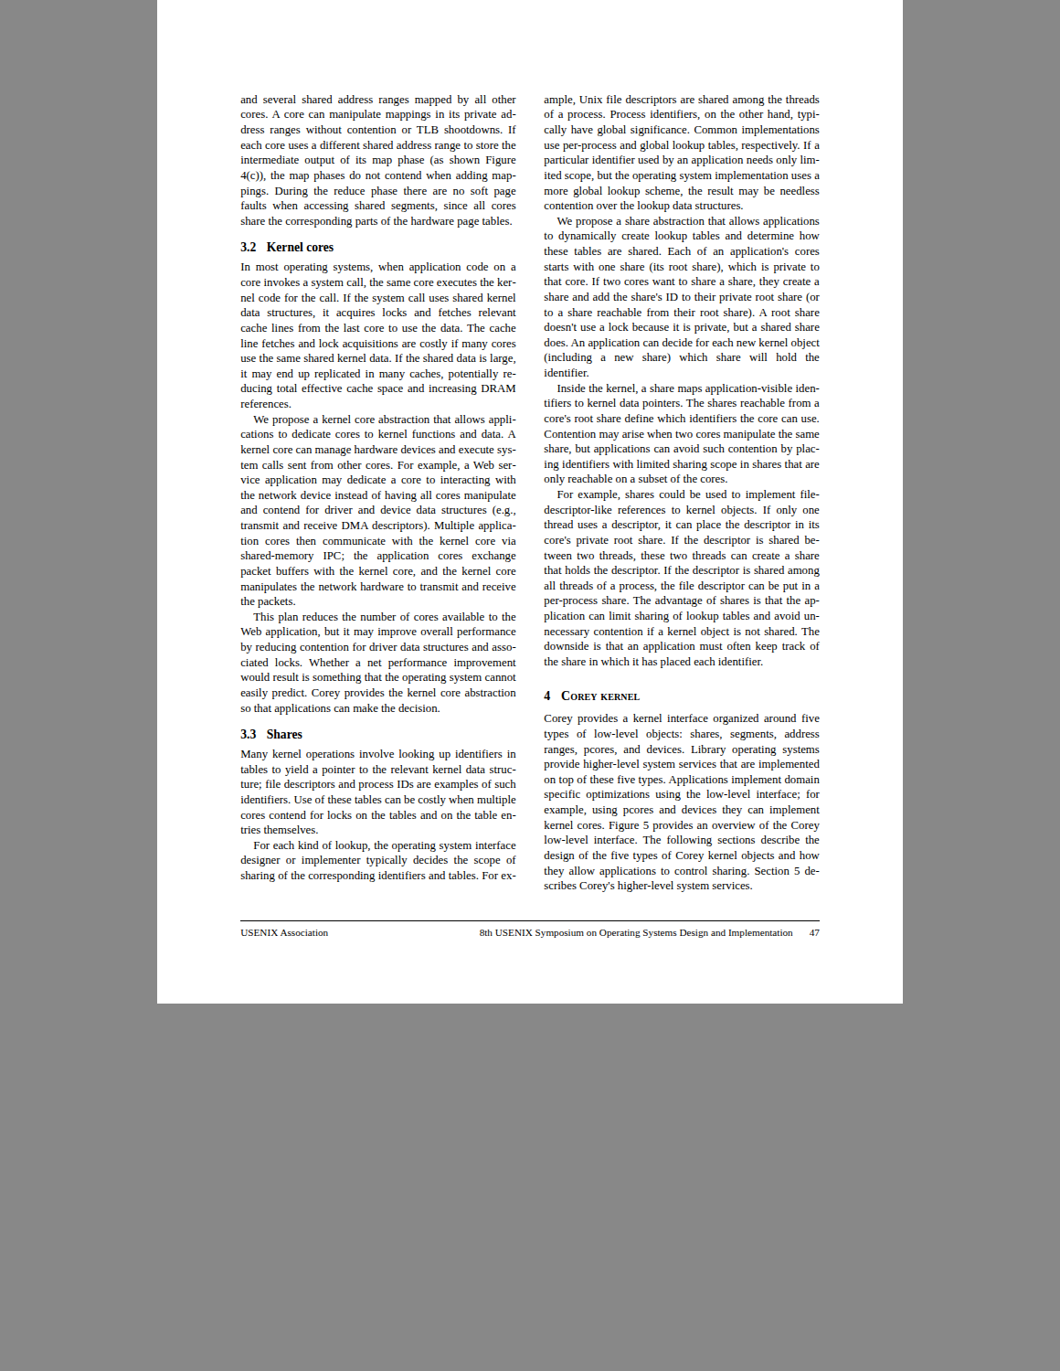and several shared address ranges mapped by all other cores. A core can manipulate mappings in its private address ranges without contention or TLB shootdowns. If each core uses a different shared address range to store the intermediate output of its map phase (as shown Figure 4(c)), the map phases do not contend when adding mappings. During the reduce phase there are no soft page faults when accessing shared segments, since all cores share the corresponding parts of the hardware page tables.
3.2 Kernel cores
In most operating systems, when application code on a core invokes a system call, the same core executes the kernel code for the call. If the system call uses shared kernel data structures, it acquires locks and fetches relevant cache lines from the last core to use the data. The cache line fetches and lock acquisitions are costly if many cores use the same shared kernel data. If the shared data is large, it may end up replicated in many caches, potentially reducing total effective cache space and increasing DRAM references.
We propose a kernel core abstraction that allows applications to dedicate cores to kernel functions and data. A kernel core can manage hardware devices and execute system calls sent from other cores. For example, a Web service application may dedicate a core to interacting with the network device instead of having all cores manipulate and contend for driver and device data structures (e.g., transmit and receive DMA descriptors). Multiple application cores then communicate with the kernel core via shared-memory IPC; the application cores exchange packet buffers with the kernel core, and the kernel core manipulates the network hardware to transmit and receive the packets.
This plan reduces the number of cores available to the Web application, but it may improve overall performance by reducing contention for driver data structures and associated locks. Whether a net performance improvement would result is something that the operating system cannot easily predict. Corey provides the kernel core abstraction so that applications can make the decision.
3.3 Shares
Many kernel operations involve looking up identifiers in tables to yield a pointer to the relevant kernel data structure; file descriptors and process IDs are examples of such identifiers. Use of these tables can be costly when multiple cores contend for locks on the tables and on the table entries themselves.
For each kind of lookup, the operating system interface designer or implementer typically decides the scope of sharing of the corresponding identifiers and tables. For example, Unix file descriptors are shared among the threads of a process. Process identifiers, on the other hand, typically have global significance. Common implementations use per-process and global lookup tables, respectively. If a particular identifier used by an application needs only limited scope, but the operating system implementation uses a more global lookup scheme, the result may be needless contention over the lookup data structures.
We propose a share abstraction that allows applications to dynamically create lookup tables and determine how these tables are shared. Each of an application's cores starts with one share (its root share), which is private to that core. If two cores want to share a share, they create a share and add the share's ID to their private root share (or to a share reachable from their root share). A root share doesn't use a lock because it is private, but a shared share does. An application can decide for each new kernel object (including a new share) which share will hold the identifier.
Inside the kernel, a share maps application-visible identifiers to kernel data pointers. The shares reachable from a core's root share define which identifiers the core can use. Contention may arise when two cores manipulate the same share, but applications can avoid such contention by placing identifiers with limited sharing scope in shares that are only reachable on a subset of the cores.
For example, shares could be used to implement file-descriptor-like references to kernel objects. If only one thread uses a descriptor, it can place the descriptor in its core's private root share. If the descriptor is shared between two threads, these two threads can create a share that holds the descriptor. If the descriptor is shared among all threads of a process, the file descriptor can be put in a per-process share. The advantage of shares is that the application can limit sharing of lookup tables and avoid unnecessary contention if a kernel object is not shared. The downside is that an application must often keep track of the share in which it has placed each identifier.
4 Corey kernel
Corey provides a kernel interface organized around five types of low-level objects: shares, segments, address ranges, pcores, and devices. Library operating systems provide higher-level system services that are implemented on top of these five types. Applications implement domain specific optimizations using the low-level interface; for example, using pcores and devices they can implement kernel cores. Figure 5 provides an overview of the Corey low-level interface. The following sections describe the design of the five types of Corey kernel objects and how they allow applications to control sharing. Section 5 describes Corey's higher-level system services.
USENIX Association
8th USENIX Symposium on Operating Systems Design and Implementation47